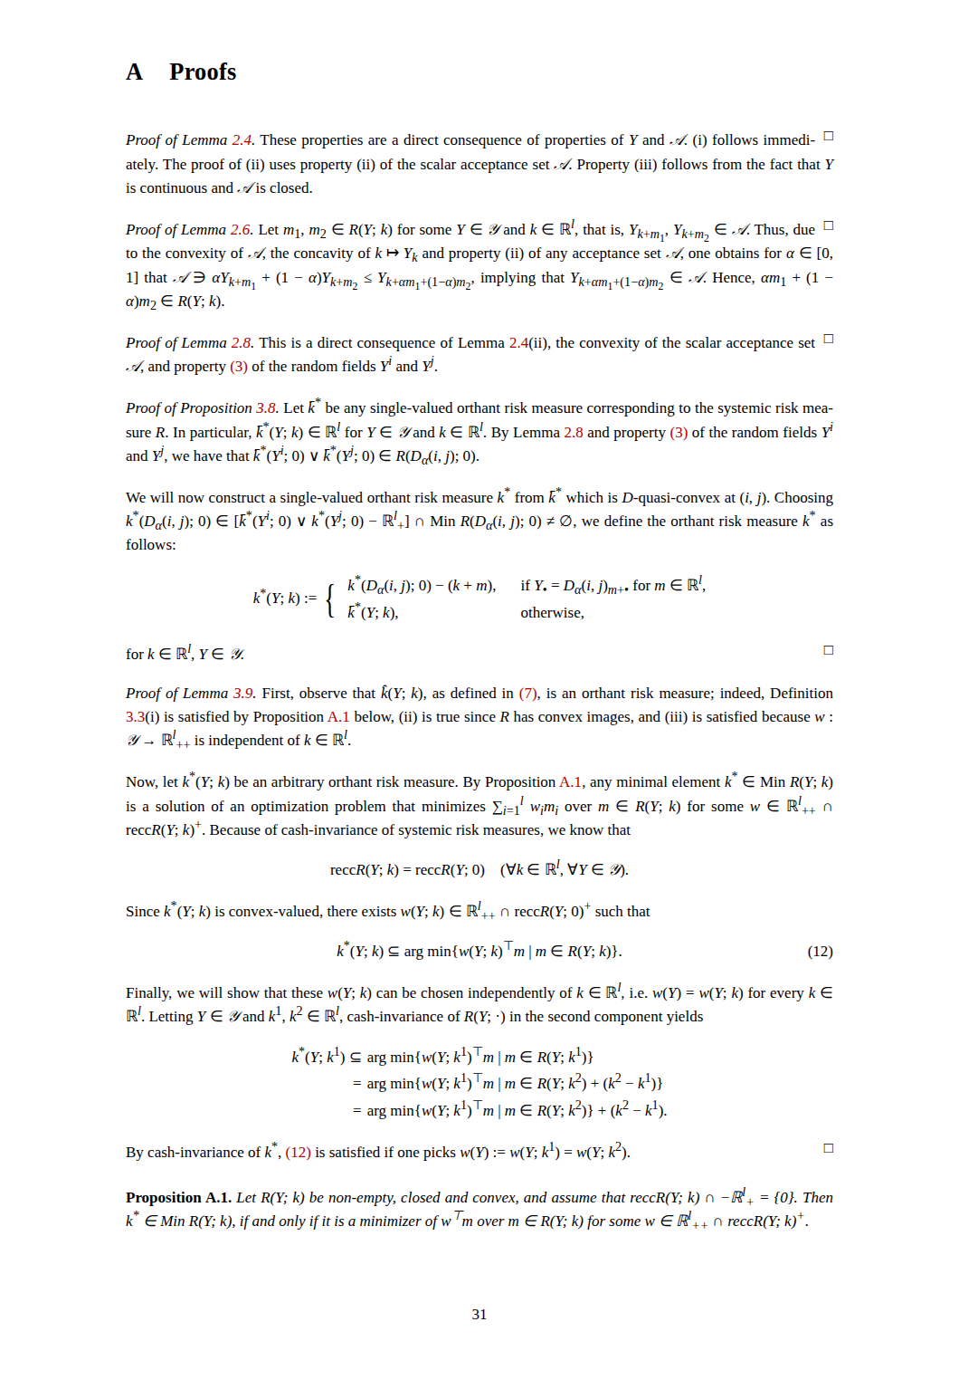AProofs
Proof of Lemma 2.4. These properties are a direct consequence of properties of Y and 𝒜. (i) follows immediately. The proof of (ii) uses property (ii) of the scalar acceptance set 𝒜. Property (iii) follows from the fact that Y is continuous and 𝒜 is closed.
Proof of Lemma 2.6. Let m1, m2 ∈ R(Y; k) for some Y ∈ 𝒴 and k ∈ ℝl, that is, Yk+m1, Yk+m2 ∈ 𝒜. Thus, due to the convexity of 𝒜, the concavity of k ↦ Yk and property (ii) of any acceptance set 𝒜, one obtains for α ∈ [0, 1] that 𝒜 ∋ αYk+m1 + (1 − α)Yk+m2 ≤ Yk+αm1+(1−α)m2, implying that Yk+αm1+(1−α)m2 ∈ 𝒜. Hence, αm1 + (1 − α)m2 ∈ R(Y; k).
Proof of Lemma 2.8. This is a direct consequence of Lemma 2.4(ii), the convexity of the scalar acceptance set 𝒜, and property (3) of the random fields Yi and Yj.
Proof of Proposition 3.8. Let k̄* be any single-valued orthant risk measure corresponding to the systemic risk measure R. In particular, k̄*(Y; k) ∈ ℝl for Y ∈ 𝒴 and k ∈ ℝl. By Lemma 2.8 and property (3) of the random fields Yi and Yj, we have that k̄*(Yi; 0) ∨ k̄*(Yj; 0) ∈ R(Dα(i, j); 0).
We will now construct a single-valued orthant risk measure k* from k̄* which is D-quasi-convex at (i, j). Choosing k*(Dα(i, j); 0) ∈ [k̄*(Yi; 0) ∨ k*(Yj; 0) − ℝl+] ∩ Min R(Dα(i, j); 0) ≠ ∅, we define the orthant risk measure k* as follows:
k*(Y; k) := { k*(Dα(i, j); 0) − (k + m), if Y• = Dα(i, j)m+• for m ∈ ℝl, k̄*(Y; k), otherwise,
for k ∈ ℝl, Y ∈ 𝒴.
Proof of Lemma 3.9. First, observe that k̂(Y; k), as defined in (7), is an orthant risk measure; indeed, Definition 3.3(i) is satisfied by Proposition A.1 below, (ii) is true since R has convex images, and (iii) is satisfied because w : 𝒴 → ℝl++ is independent of k ∈ ℝl.
Now, let k*(Y; k) be an arbitrary orthant risk measure. By Proposition A.1, any minimal element k* ∈ Min R(Y; k) is a solution of an optimization problem that minimizes ∑i=1l wimi over m ∈ R(Y; k) for some w ∈ ℝl++ ∩ reccR(Y; k)+. Because of cash-invariance of systemic risk measures, we know that
reccR(Y; k) = reccR(Y; 0) (∀k ∈ ℝl, ∀Y ∈ 𝒴).
Since k*(Y; k) is convex-valued, there exists w(Y; k) ∈ ℝl++ ∩ reccR(Y; 0)+ such that
k*(Y; k) ⊆ arg min{w(Y; k)⊤m | m ∈ R(Y; k)}. (12)
Finally, we will show that these w(Y; k) can be chosen independently of k ∈ ℝl, i.e. w(Y) = w(Y; k) for every k ∈ ℝl. Letting Y ∈ 𝒴 and k1, k2 ∈ ℝl, cash-invariance of R(Y; ·) in the second component yields
k*(Y; k1) ⊆ arg min{w(Y; k1)⊤m | m ∈ R(Y; k1)} = arg min{w(Y; k1)⊤m | m ∈ R(Y; k2) + (k2 − k1)} = arg min{w(Y; k1)⊤m | m ∈ R(Y; k2)} + (k2 − k1).
By cash-invariance of k*, (12) is satisfied if one picks w(Y) := w(Y; k1) = w(Y; k2).
Proposition A.1. Let R(Y; k) be non-empty, closed and convex, and assume that reccR(Y; k) ∩ −ℝl+ = {0}. Then k* ∈ Min R(Y; k), if and only if it is a minimizer of w⊤m over m ∈ R(Y; k) for some w ∈ ℝl++ ∩ reccR(Y; k)+.
31